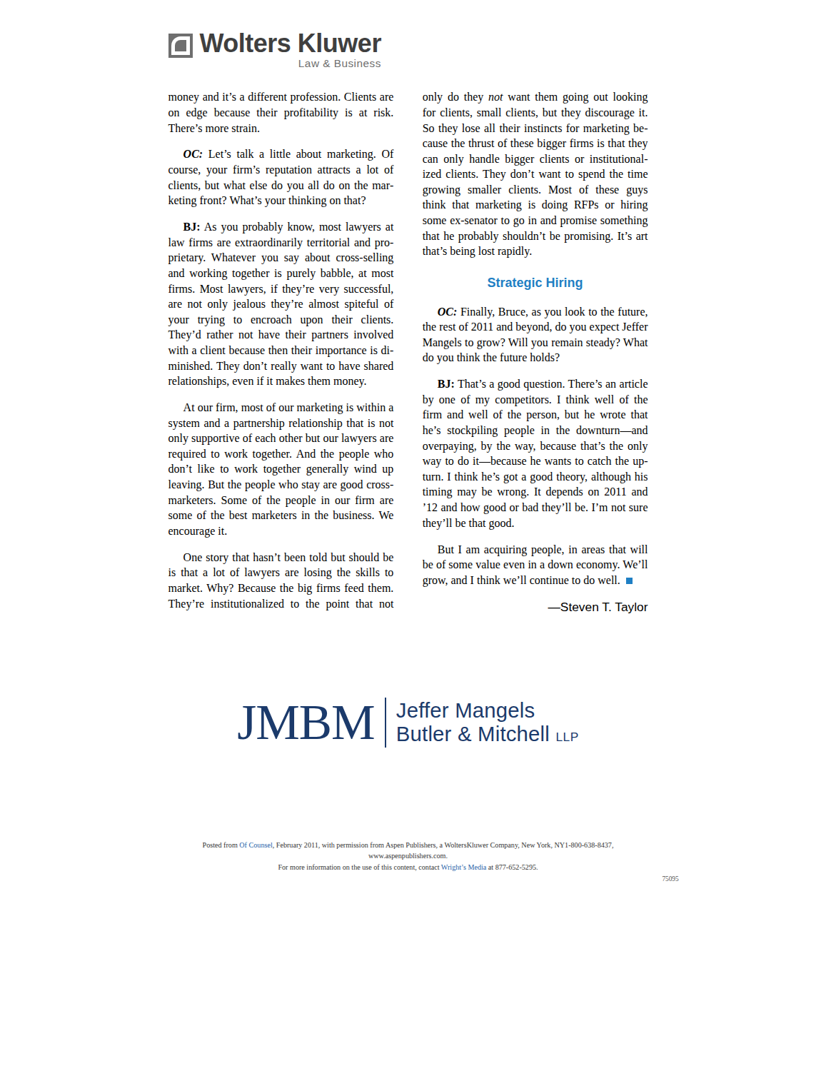Wolters Kluwer
Law & Business
money and it’s a different profession. Clients are on edge because their profitability is at risk. There’s more strain.
OC: Let’s talk a little about marketing. Of course, your firm’s reputation attracts a lot of clients, but what else do you all do on the marketing front? What’s your thinking on that?
BJ: As you probably know, most lawyers at law firms are extraordinarily territorial and proprietary. Whatever you say about cross-selling and working together is purely babble, at most firms. Most lawyers, if they’re very successful, are not only jealous they’re almost spiteful of your trying to encroach upon their clients. They’d rather not have their partners involved with a client because then their importance is diminished. They don’t really want to have shared relationships, even if it makes them money.
At our firm, most of our marketing is within a system and a partnership relationship that is not only supportive of each other but our lawyers are required to work together. And the people who don’t like to work together generally wind up leaving. But the people who stay are good cross-marketers. Some of the people in our firm are some of the best marketers in the business. We encourage it.
One story that hasn’t been told but should be is that a lot of lawyers are losing the skills to market. Why? Because the big firms feed them. They’re institutionalized to the point that not only do they not want them going out looking for clients, small clients, but they discourage it. So they lose all their instincts for marketing because the thrust of these bigger firms is that they can only handle bigger clients or institutionalized clients. They don’t want to spend the time growing smaller clients. Most of these guys think that marketing is doing RFPs or hiring some ex-senator to go in and promise something that he probably shouldn’t be promising. It’s art that’s being lost rapidly.
Strategic Hiring
OC: Finally, Bruce, as you look to the future, the rest of 2011 and beyond, do you expect Jeffer Mangels to grow? Will you remain steady? What do you think the future holds?
BJ: That’s a good question. There’s an article by one of my competitors. I think well of the firm and well of the person, but he wrote that he’s stockpiling people in the downturn—and overpaying, by the way, because that’s the only way to do it—because he wants to catch the upturn. I think he’s got a good theory, although his timing may be wrong. It depends on 2011 and ’12 and how good or bad they’ll be. I’m not sure they’ll be that good.
But I am acquiring people, in areas that will be of some value even in a down economy. We’ll grow, and I think we’ll continue to do well.
—Steven T. Taylor
JMBM
Jeffer Mangels
Butler & Mitchell LLP
Posted from Of Counsel, February 2011, with permission from Aspen Publishers, a WoltersKluwer Company, New York, NY1-800-638-8437, www.aspenpublishers.com.
For more information on the use of this content, contact Wright’s Media at 877-652-5295.
75095